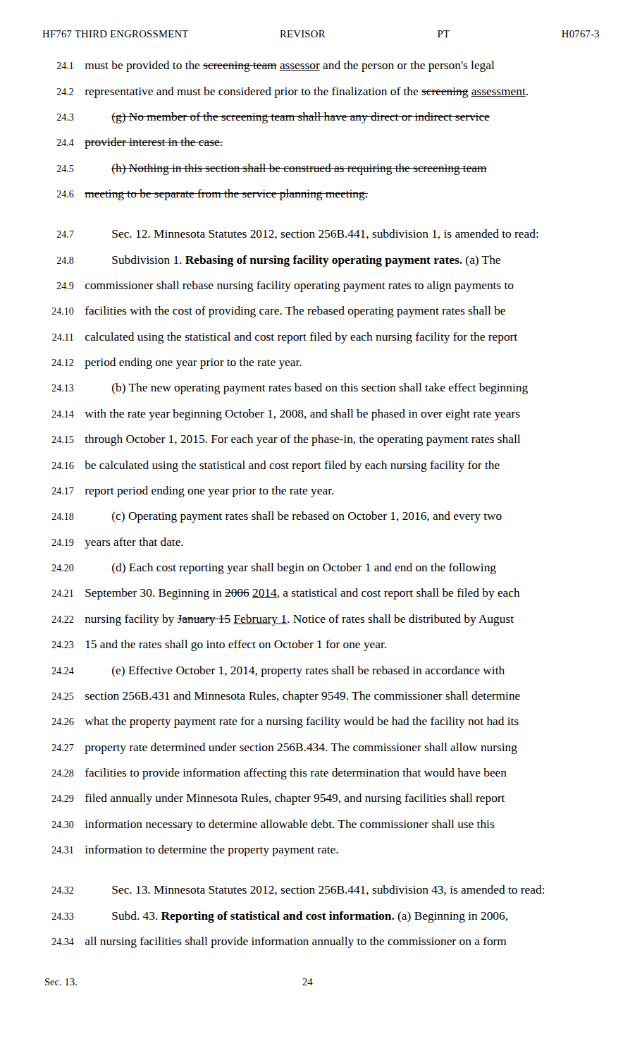HF767 THIRD ENGROSSMENT REVISOR PT H0767-3
24.1 must be provided to the screening team assessor and the person or the person's legal
24.2 representative and must be considered prior to the finalization of the screening assessment.
24.3(g) No member of the screening team shall have any direct or indirect service
24.4 provider interest in the case.
24.5(h) Nothing in this section shall be construed as requiring the screening team
24.6 meeting to be separate from the service planning meeting.
24.7 Sec. 12. Minnesota Statutes 2012, section 256B.441, subdivision 1, is amended to read:
24.8 Subdivision 1. Rebasing of nursing facility operating payment rates. (a) The
24.9 commissioner shall rebase nursing facility operating payment rates to align payments to
24.10 facilities with the cost of providing care. The rebased operating payment rates shall be
24.11 calculated using the statistical and cost report filed by each nursing facility for the report
24.12 period ending one year prior to the rate year.
24.13(b) The new operating payment rates based on this section shall take effect beginning
24.14 with the rate year beginning October 1, 2008, and shall be phased in over eight rate years
24.15 through October 1, 2015. For each year of the phase-in, the operating payment rates shall
24.16 be calculated using the statistical and cost report filed by each nursing facility for the
24.17 report period ending one year prior to the rate year.
24.18(c) Operating payment rates shall be rebased on October 1, 2016, and every two
24.19 years after that date.
24.20(d) Each cost reporting year shall begin on October 1 and end on the following
24.21 September 30. Beginning in 2006 2014, a statistical and cost report shall be filed by each
24.22 nursing facility by January 15 February 1. Notice of rates shall be distributed by August
24.2315 and the rates shall go into effect on October 1 for one year.
24.24(e) Effective October 1, 2014, property rates shall be rebased in accordance with
24.25 section 256B.431 and Minnesota Rules, chapter 9549. The commissioner shall determine
24.26 what the property payment rate for a nursing facility would be had the facility not had its
24.27 property rate determined under section 256B.434. The commissioner shall allow nursing
24.28 facilities to provide information affecting this rate determination that would have been
24.29 filed annually under Minnesota Rules, chapter 9549, and nursing facilities shall report
24.30 information necessary to determine allowable debt. The commissioner shall use this
24.31 information to determine the property payment rate.
24.32 Sec. 13. Minnesota Statutes 2012, section 256B.441, subdivision 43, is amended to read:
24.33 Subd. 43. Reporting of statistical and cost information. (a) Beginning in 2006,
24.34 all nursing facilities shall provide information annually to the commissioner on a form
Sec. 13. 24